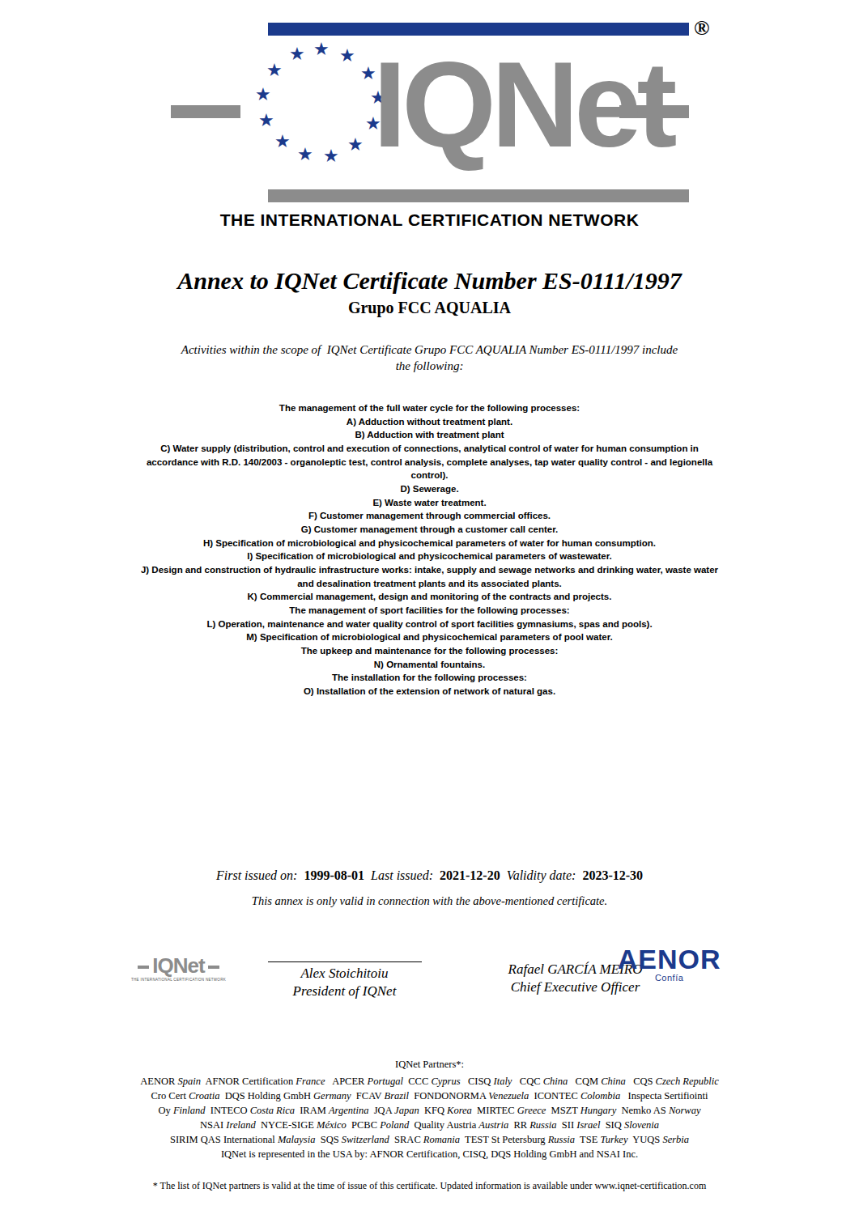®
★ ★ ★ ★ ★ ★ ★ ★ ★ ★ ★ ★ ★
IQNet
THE INTERNATIONAL CERTIFICATION NETWORK
Annex to IQNet Certificate Number ES-0111/1997
Grupo FCC AQUALIA
Activities within the scope of IQNet Certificate Grupo FCC AQUALIA Number ES-0111/1997 include the following:
The management of the full water cycle for the following processes:
A) Adduction without treatment plant.
B) Adduction with treatment plant
C) Water supply (distribution, control and execution of connections, analytical control of water for human consumption in accordance with R.D. 140/2003 - organoleptic test, control analysis, complete analyses, tap water quality control - and legionella control).
D) Sewerage.
E) Waste water treatment.
F) Customer management through commercial offices.
G) Customer management through a customer call center.
H) Specification of microbiological and physicochemical parameters of water for human consumption.
I) Specification of microbiological and physicochemical parameters of wastewater.
J) Design and construction of hydraulic infrastructure works: intake, supply and sewage networks and drinking water, waste water and desalination treatment plants and its associated plants.
K) Commercial management, design and monitoring of the contracts and projects.
The management of sport facilities for the following processes:
L) Operation, maintenance and water quality control of sport facilities gymnasiums, spas and pools).
M) Specification of microbiological and physicochemical parameters of pool water.
The upkeep and maintenance for the following processes:
N) Ornamental fountains.
The installation for the following processes:
O) Installation of the extension of network of natural gas.
First issued on: 1999-08-01 Last issued: 2021-12-20 Validity date: 2023-12-30
This annex is only valid in connection with the above-mentioned certificate.
IQNet
THE INTERNATIONAL CERTIFICATION NETWORK
Alex Stoichitoiu
President of IQNet
Rafael GARCÍA MEIRO
Chief Executive Officer
AENOR
Confía
IQNet Partners*:
AENOR Spain AFNOR Certification France APCER Portugal CCC Cyprus CISQ Italy CQC China CQM China CQS Czech Republic
Cro Cert Croatia DQS Holding GmbH Germany FCAV Brazil FONDONORMA Venezuela ICONTEC Colombia Inspecta Sertifiointi
Oy Finland INTECO Costa Rica IRAM Argentina JQA Japan KFQ Korea MIRTEC Greece MSZT Hungary Nemko AS Norway
NSAI Ireland NYCE-SIGE México PCBC Poland Quality Austria Austria RR Russia SII Israel SIQ Slovenia
SIRIM QAS International Malaysia SQS Switzerland SRAC Romania TEST St Petersburg Russia TSE Turkey YUQS Serbia
IQNet is represented in the USA by: AFNOR Certification, CISQ, DQS Holding GmbH and NSAI Inc.
* The list of IQNet partners is valid at the time of issue of this certificate. Updated information is available under www.iqnet-certification.com